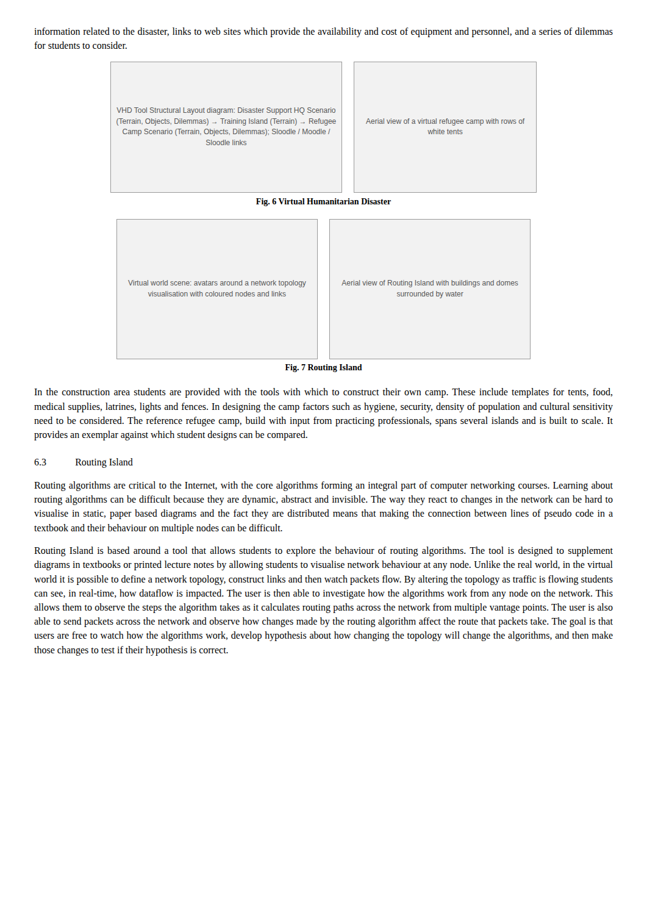information related to the disaster, links to web sites which provide the availability and cost of equipment and personnel, and a series of dilemmas for students to consider.
VHD Tool Structural Layout diagram: Disaster Support HQ Scenario (Terrain, Objects, Dilemmas) → Training Island (Terrain) → Refugee Camp Scenario (Terrain, Objects, Dilemmas); Sloodle / Moodle / Sloodle links
Aerial view of a virtual refugee camp with rows of white tents
Fig. 6 Virtual Humanitarian Disaster
Virtual world scene: avatars around a network topology visualisation with coloured nodes and links
Aerial view of Routing Island with buildings and domes surrounded by water
Fig. 7 Routing Island
In the construction area students are provided with the tools with which to construct their own camp. These include templates for tents, food, medical supplies, latrines, lights and fences. In designing the camp factors such as hygiene, security, density of population and cultural sensitivity need to be considered. The reference refugee camp, build with input from practicing professionals, spans several islands and is built to scale. It provides an exemplar against which student designs can be compared.
6.3 Routing Island
Routing algorithms are critical to the Internet, with the core algorithms forming an integral part of computer networking courses. Learning about routing algorithms can be difficult because they are dynamic, abstract and invisible. The way they react to changes in the network can be hard to visualise in static, paper based diagrams and the fact they are distributed means that making the connection between lines of pseudo code in a textbook and their behaviour on multiple nodes can be difficult.
Routing Island is based around a tool that allows students to explore the behaviour of routing algorithms. The tool is designed to supplement diagrams in textbooks or printed lecture notes by allowing students to visualise network behaviour at any node. Unlike the real world, in the virtual world it is possible to define a network topology, construct links and then watch packets flow. By altering the topology as traffic is flowing students can see, in real-time, how dataflow is impacted. The user is then able to investigate how the algorithms work from any node on the network. This allows them to observe the steps the algorithm takes as it calculates routing paths across the network from multiple vantage points. The user is also able to send packets across the network and observe how changes made by the routing algorithm affect the route that packets take. The goal is that users are free to watch how the algorithms work, develop hypothesis about how changing the topology will change the algorithms, and then make those changes to test if their hypothesis is correct.